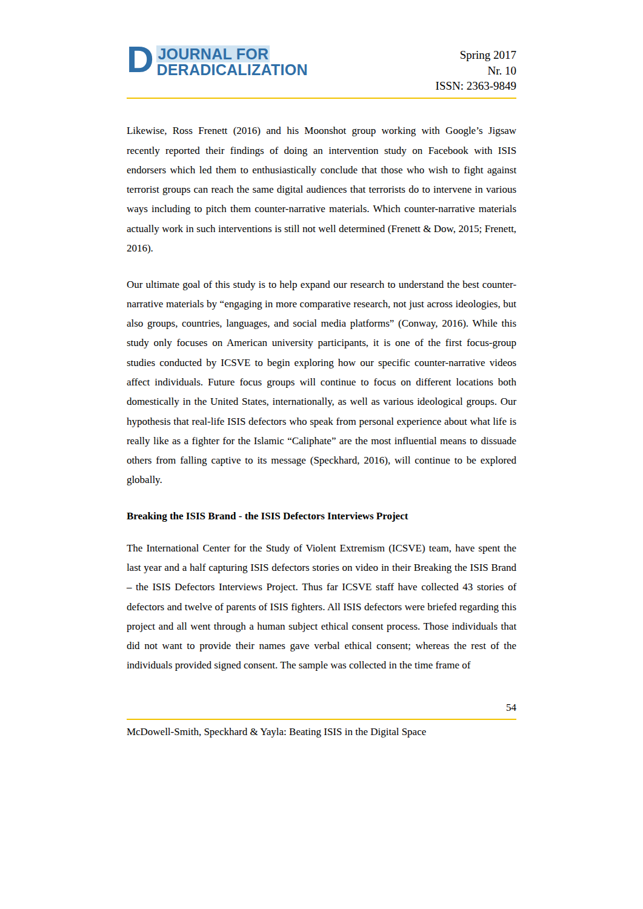D
JOURNAL FOR
DERADICALIZATION
Spring 2017
Nr. 10
ISSN: 2363-9849
Likewise, Ross Frenett (2016) and his Moonshot group working with Google’s Jigsaw recently reported their findings of doing an intervention study on Facebook with ISIS endorsers which led them to enthusiastically conclude that those who wish to fight against terrorist groups can reach the same digital audiences that terrorists do to intervene in various ways including to pitch them counter-narrative materials. Which counter-narrative materials actually work in such interventions is still not well determined (Frenett & Dow, 2015; Frenett, 2016).
Our ultimate goal of this study is to help expand our research to understand the best counter-narrative materials by “engaging in more comparative research, not just across ideologies, but also groups, countries, languages, and social media platforms” (Conway, 2016). While this study only focuses on American university participants, it is one of the first focus-group studies conducted by ICSVE to begin exploring how our specific counter-narrative videos affect individuals. Future focus groups will continue to focus on different locations both domestically in the United States, internationally, as well as various ideological groups. Our hypothesis that real-life ISIS defectors who speak from personal experience about what life is really like as a fighter for the Islamic “Caliphate” are the most influential means to dissuade others from falling captive to its message (Speckhard, 2016), will continue to be explored globally.
Breaking the ISIS Brand - the ISIS Defectors Interviews Project
The International Center for the Study of Violent Extremism (ICSVE) team, have spent the last year and a half capturing ISIS defectors stories on video in their Breaking the ISIS Brand – the ISIS Defectors Interviews Project. Thus far ICSVE staff have collected 43 stories of defectors and twelve of parents of ISIS fighters. All ISIS defectors were briefed regarding this project and all went through a human subject ethical consent process. Those individuals that did not want to provide their names gave verbal ethical consent; whereas the rest of the individuals provided signed consent. The sample was collected in the time frame of
54
McDowell-Smith, Speckhard & Yayla: Beating ISIS in the Digital Space